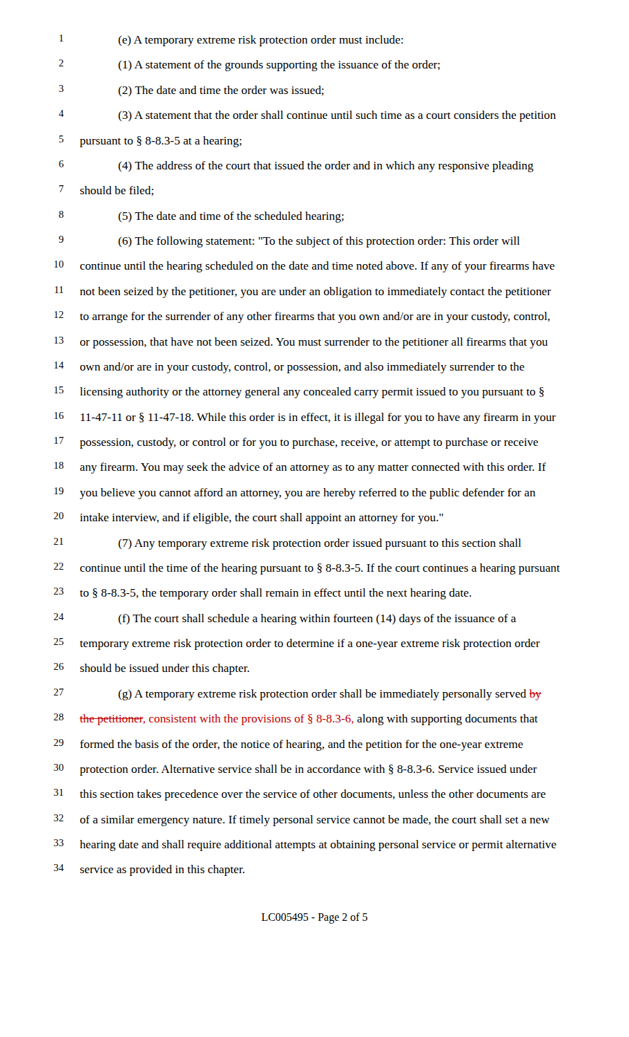(e) A temporary extreme risk protection order must include:
(1) A statement of the grounds supporting the issuance of the order;
(2) The date and time the order was issued;
(3) A statement that the order shall continue until such time as a court considers the petition
pursuant to § 8-8.3-5 at a hearing;
(4) The address of the court that issued the order and in which any responsive pleading
should be filed;
(5) The date and time of the scheduled hearing;
(6) The following statement: "To the subject of this protection order: This order will
continue until the hearing scheduled on the date and time noted above. If any of your firearms have
not been seized by the petitioner, you are under an obligation to immediately contact the petitioner
to arrange for the surrender of any other firearms that you own and/or are in your custody, control,
or possession, that have not been seized. You must surrender to the petitioner all firearms that you
own and/or are in your custody, control, or possession, and also immediately surrender to the
licensing authority or the attorney general any concealed carry permit issued to you pursuant to §
11-47-11 or § 11-47-18. While this order is in effect, it is illegal for you to have any firearm in your
possession, custody, or control or for you to purchase, receive, or attempt to purchase or receive
any firearm. You may seek the advice of an attorney as to any matter connected with this order. If
you believe you cannot afford an attorney, you are hereby referred to the public defender for an
intake interview, and if eligible, the court shall appoint an attorney for you."
(7) Any temporary extreme risk protection order issued pursuant to this section shall
continue until the time of the hearing pursuant to § 8-8.3-5. If the court continues a hearing pursuant
to § 8-8.3-5, the temporary order shall remain in effect until the next hearing date.
(f) The court shall schedule a hearing within fourteen (14) days of the issuance of a
temporary extreme risk protection order to determine if a one-year extreme risk protection order
should be issued under this chapter.
(g) A temporary extreme risk protection order shall be immediately personally served by
the petitioner, consistent with the provisions of § 8-8.3-6, along with supporting documents that
formed the basis of the order, the notice of hearing, and the petition for the one-year extreme
protection order. Alternative service shall be in accordance with § 8-8.3-6. Service issued under
this section takes precedence over the service of other documents, unless the other documents are
of a similar emergency nature. If timely personal service cannot be made, the court shall set a new
hearing date and shall require additional attempts at obtaining personal service or permit alternative
service as provided in this chapter.
LC005495 - Page 2 of 5